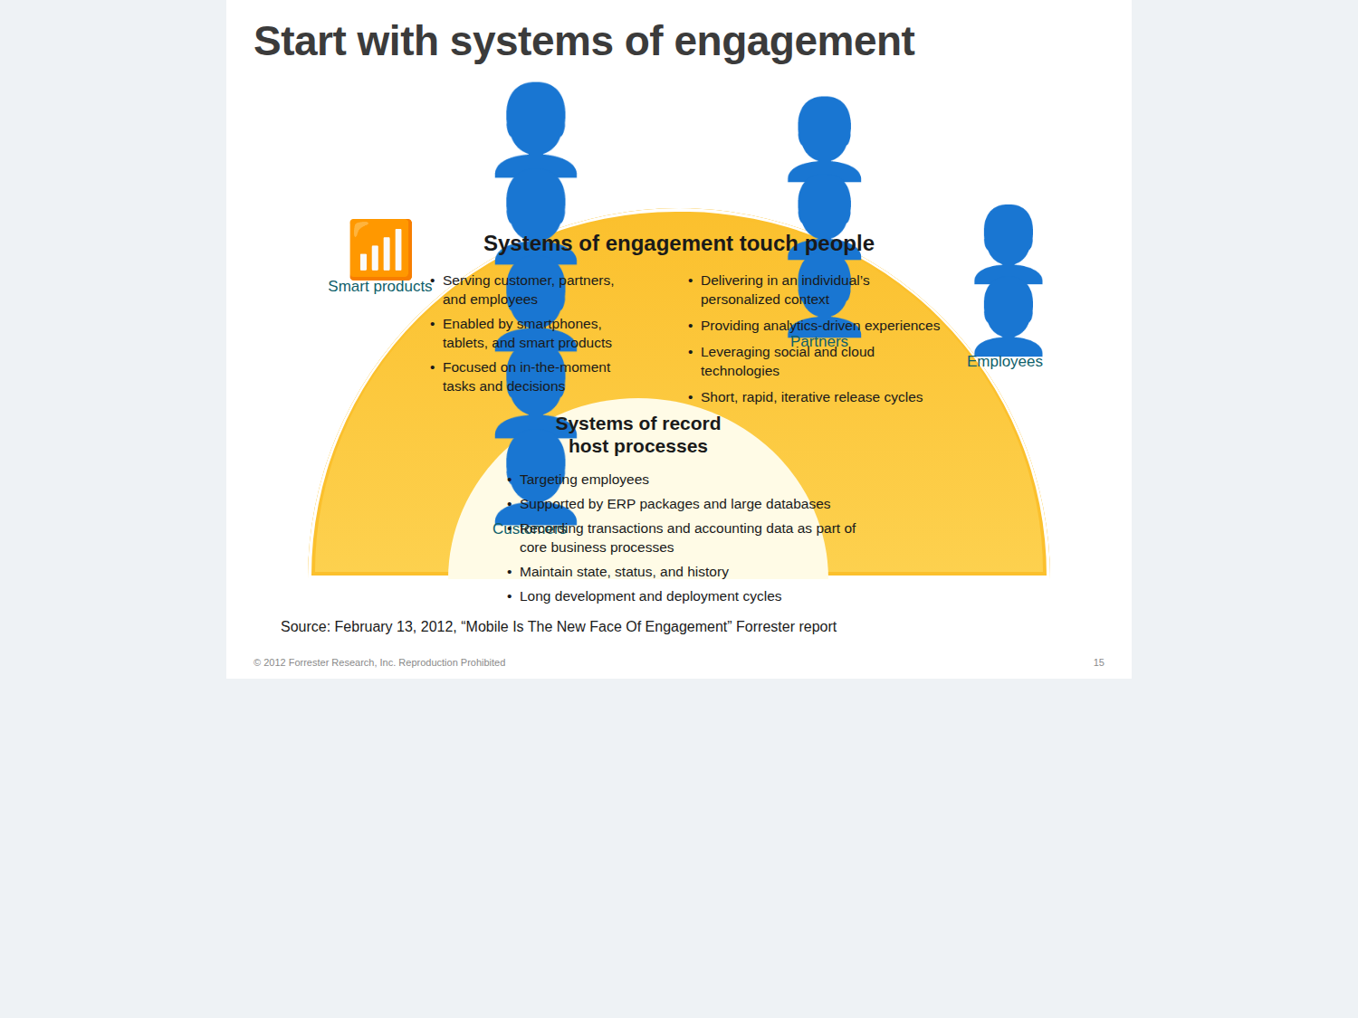Start with systems of engagement
👤👤👤👤👤 Customers
👤👤👤 Partners
👤👤 Employees
📶 Smart products
Systems of engagement touch people
Serving customer, partners, and employees
Enabled by smartphones, tablets, and smart products
Focused on in-the-moment tasks and decisions
Delivering in an individual’s personalized context
Providing analytics-driven experiences
Leveraging social and cloud technologies
Short, rapid, iterative release cycles
Systems of record
host processes
Targeting employees
Supported by ERP packages and large databases
Recording transactions and accounting data as part of core business processes
Maintain state, status, and history
Long development and deployment cycles
Source: February 13, 2012, “Mobile Is The New Face Of Engagement” Forrester report
© 2012 Forrester Research, Inc. Reproduction Prohibited
15